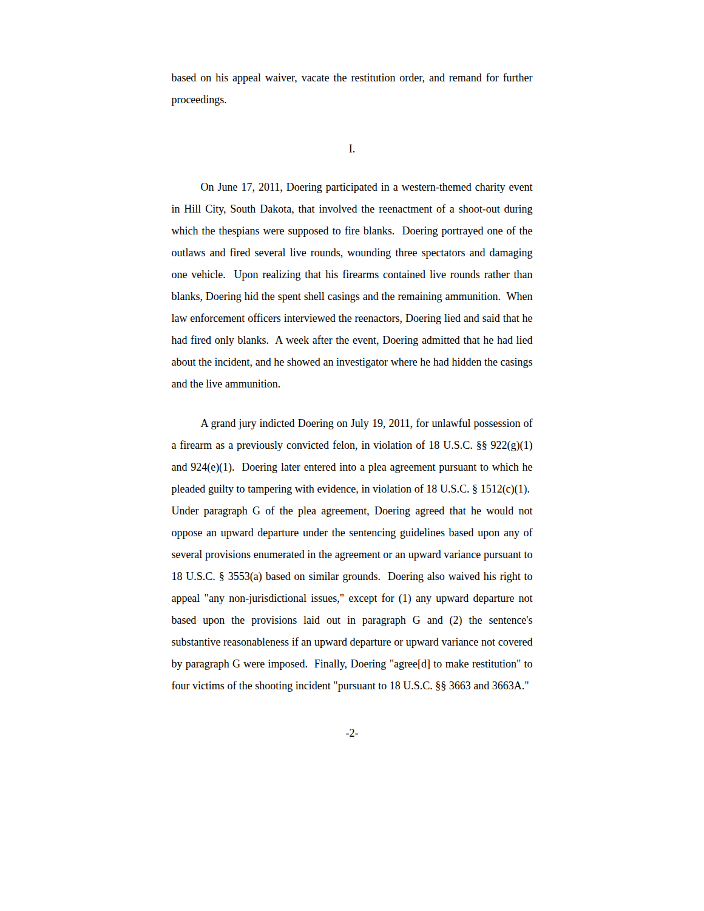based on his appeal waiver, vacate the restitution order, and remand for further proceedings.
I.
On June 17, 2011, Doering participated in a western-themed charity event in Hill City, South Dakota, that involved the reenactment of a shoot-out during which the thespians were supposed to fire blanks. Doering portrayed one of the outlaws and fired several live rounds, wounding three spectators and damaging one vehicle. Upon realizing that his firearms contained live rounds rather than blanks, Doering hid the spent shell casings and the remaining ammunition. When law enforcement officers interviewed the reenactors, Doering lied and said that he had fired only blanks. A week after the event, Doering admitted that he had lied about the incident, and he showed an investigator where he had hidden the casings and the live ammunition.
A grand jury indicted Doering on July 19, 2011, for unlawful possession of a firearm as a previously convicted felon, in violation of 18 U.S.C. §§ 922(g)(1) and 924(e)(1). Doering later entered into a plea agreement pursuant to which he pleaded guilty to tampering with evidence, in violation of 18 U.S.C. § 1512(c)(1). Under paragraph G of the plea agreement, Doering agreed that he would not oppose an upward departure under the sentencing guidelines based upon any of several provisions enumerated in the agreement or an upward variance pursuant to 18 U.S.C. § 3553(a) based on similar grounds. Doering also waived his right to appeal "any non-jurisdictional issues," except for (1) any upward departure not based upon the provisions laid out in paragraph G and (2) the sentence's substantive reasonableness if an upward departure or upward variance not covered by paragraph G were imposed. Finally, Doering "agree[d] to make restitution" to four victims of the shooting incident "pursuant to 18 U.S.C. §§ 3663 and 3663A."
-2-